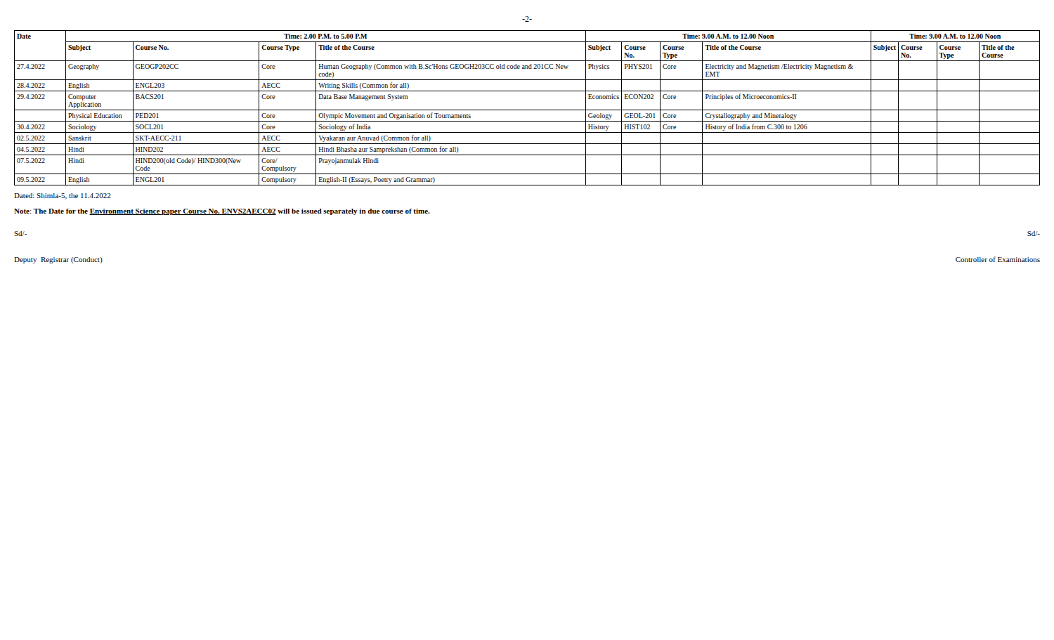-2-
| Date | Time: 2.00 P.M. to 5.00 P.M | Time: 9.00 A.M. to 12.00 Noon | Time: 9.00 A.M. to 12.00 Noon |
| --- | --- | --- | --- |
| Subject | Course No. | Course Type | Title of the Course | Subject | Course No. | Course Type | Title of the Course | Subject | Course No. | Course Type | Title of the Course |
| 27.4.2022 | Geography | GEOGP202CC | Core | Human Geography (Common with B.Sc'Hons GEOGH203CC old code and 201CC New code) | Physics | PHYS201 | Core | Electricity and Magnetism /Electricity Magnetism & EMT | | | | |
| 28.4.2022 | English | ENGL203 | AECC | Writing Skills (Common for all) | | | | | | | | |
| 29.4.2022 | Computer Application | BACS201 | Core | Data Base Management System | Economics | ECON202 | Core | Principles of Microeconomics-II | | | | |
| | Physical Education | PED201 | Core | Olympic Movement and Organisation of Tournaments | Geology | GEOL-201 | Core | Crystallography and Mineralogy | | | | |
| 30.4.2022 | Sociology | SOCL201 | Core | Sociology of India | History | HIST102 | Core | History of India from C.300 to 1206 | | | | |
| 02.5.2022 | Sanskrit | SKT-AECC-211 | AECC | Vyakaran aur Anuvad (Common for all) | | | | | | | | |
| 04.5.2022 | Hindi | HIND202 | AECC | Hindi Bhasha aur Samprekshan (Common for all) | | | | | | | | |
| 07.5.2022 | Hindi | HIND200(old Code)/ HIND300(New Code | Core/ Compulsory | Prayojanmulak Hindi | | | | | | | | |
| 09.5.2022 | English | ENGL201 | Compulsory | English-II (Essays, Poetry and Grammar) | | | | | | | | |
Dated: Shimla-5, the 11.4.2022
Note: The Date for the Environment Science paper Course No. ENVS2AECC02 will be issued separately in due course of time.
Sd/-
Sd/-
Deputy Registrar (Conduct)
Controller of Examinations